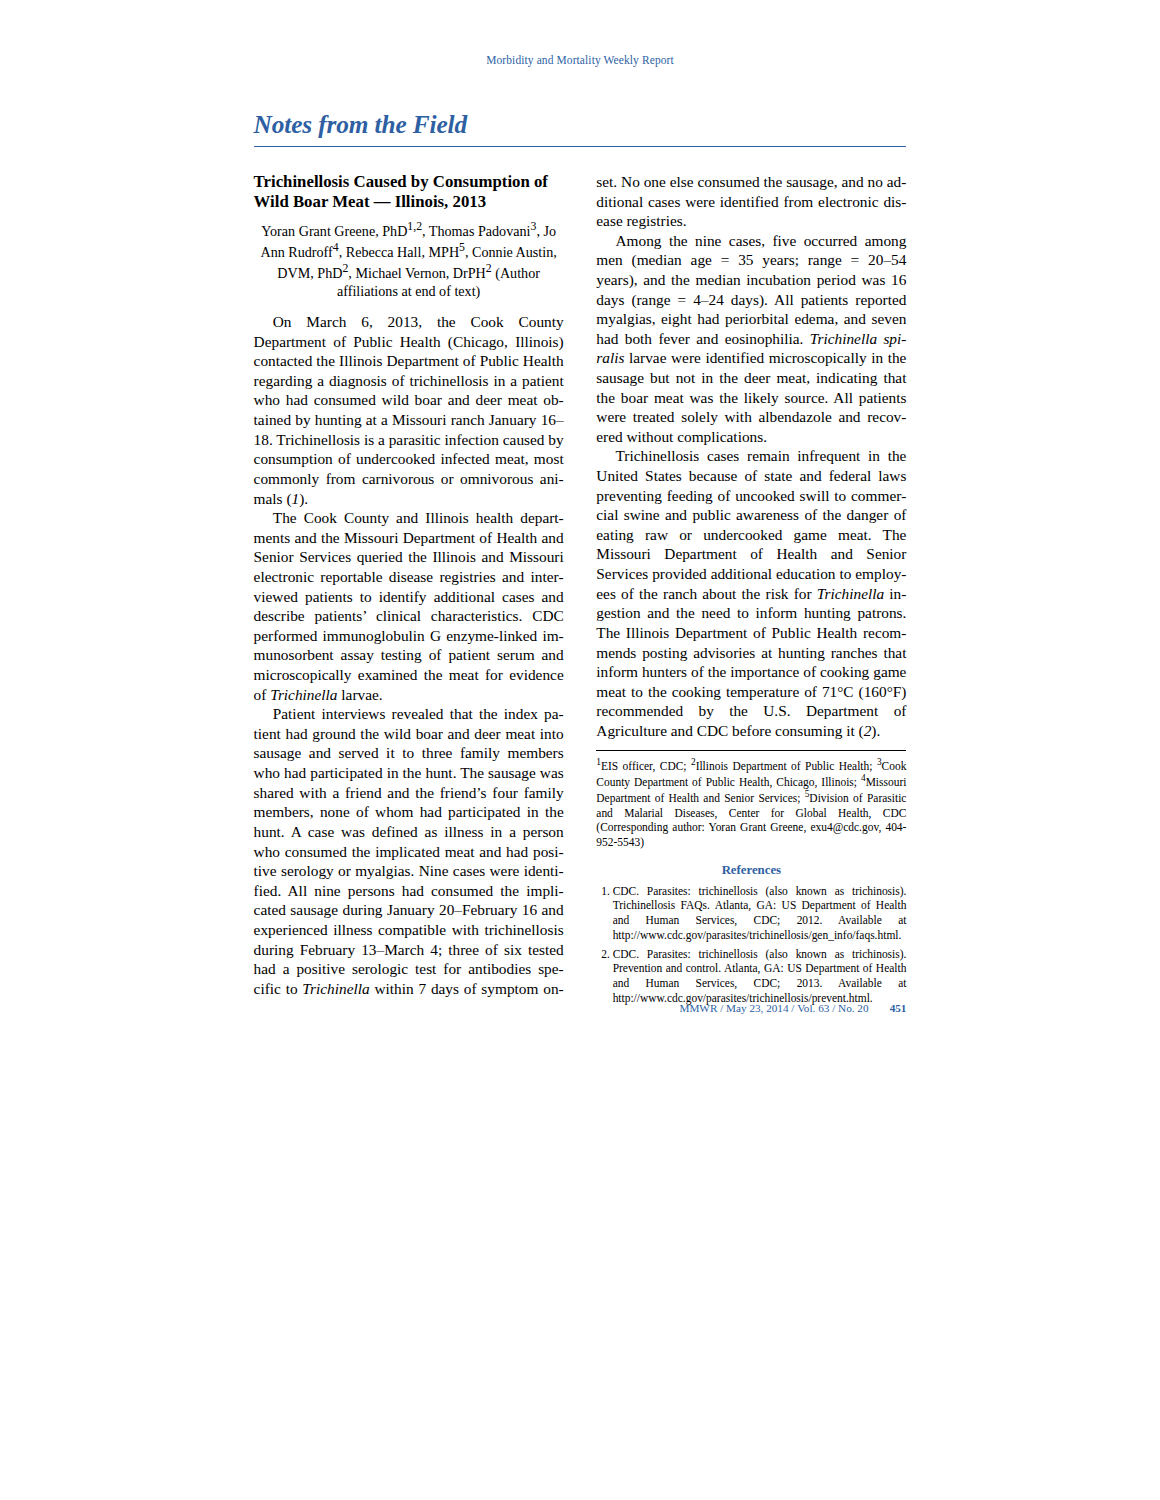Morbidity and Mortality Weekly Report
Notes from the Field
Trichinellosis Caused by Consumption of Wild Boar Meat — Illinois, 2013
Yoran Grant Greene, PhD1,2, Thomas Padovani3, Jo Ann Rudroff4, Rebecca Hall, MPH5, Connie Austin, DVM, PhD2, Michael Vernon, DrPH2 (Author affiliations at end of text)
On March 6, 2013, the Cook County Department of Public Health (Chicago, Illinois) contacted the Illinois Department of Public Health regarding a diagnosis of trichinellosis in a patient who had consumed wild boar and deer meat obtained by hunting at a Missouri ranch January 16–18. Trichinellosis is a parasitic infection caused by consumption of undercooked infected meat, most commonly from carnivorous or omnivorous animals (1).
The Cook County and Illinois health departments and the Missouri Department of Health and Senior Services queried the Illinois and Missouri electronic reportable disease registries and interviewed patients to identify additional cases and describe patients’ clinical characteristics. CDC performed immunoglobulin G enzyme-linked immunosorbent assay testing of patient serum and microscopically examined the meat for evidence of Trichinella larvae.
Patient interviews revealed that the index patient had ground the wild boar and deer meat into sausage and served it to three family members who had participated in the hunt. The sausage was shared with a friend and the friend’s four family members, none of whom had participated in the hunt. A case was defined as illness in a person who consumed the implicated meat and had positive serology or myalgias. Nine cases were identified. All nine persons had consumed the implicated sausage during January 20–February 16 and experienced illness compatible with trichinellosis during February 13–March 4; three of six tested had a positive serologic test for antibodies specific to Trichinella within 7 days of symptom onset. No one else consumed the sausage, and no additional cases were identified from electronic disease registries.
Among the nine cases, five occurred among men (median age = 35 years; range = 20–54 years), and the median incubation period was 16 days (range = 4–24 days). All patients reported myalgias, eight had periorbital edema, and seven had both fever and eosinophilia. Trichinella spiralis larvae were identified microscopically in the sausage but not in the deer meat, indicating that the boar meat was the likely source. All patients were treated solely with albendazole and recovered without complications.
Trichinellosis cases remain infrequent in the United States because of state and federal laws preventing feeding of uncooked swill to commercial swine and public awareness of the danger of eating raw or undercooked game meat. The Missouri Department of Health and Senior Services provided additional education to employees of the ranch about the risk for Trichinella ingestion and the need to inform hunting patrons. The Illinois Department of Public Health recommends posting advisories at hunting ranches that inform hunters of the importance of cooking game meat to the cooking temperature of 71°C (160°F) recommended by the U.S. Department of Agriculture and CDC before consuming it (2).
1EIS officer, CDC; 2Illinois Department of Public Health; 3Cook County Department of Public Health, Chicago, Illinois; 4Missouri Department of Health and Senior Services; 5Division of Parasitic and Malarial Diseases, Center for Global Health, CDC (Corresponding author: Yoran Grant Greene, exu4@cdc.gov, 404-952-5543)
References
CDC. Parasites: trichinellosis (also known as trichinosis). Trichinellosis FAQs. Atlanta, GA: US Department of Health and Human Services, CDC; 2012. Available at http://www.cdc.gov/parasites/trichinellosis/gen_info/faqs.html.
CDC. Parasites: trichinellosis (also known as trichinosis). Prevention and control. Atlanta, GA: US Department of Health and Human Services, CDC; 2013. Available at http://www.cdc.gov/parasites/trichinellosis/prevent.html.
MMWR / May 23, 2014 / Vol. 63 / No. 20451